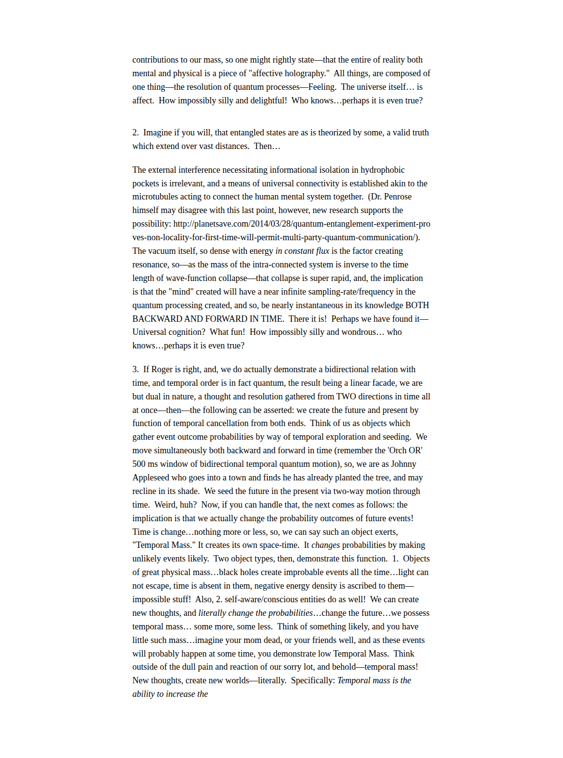contributions to our mass, so one might rightly state—that the entire of reality both mental and physical is a piece of "affective holography." All things, are composed of one thing—the resolution of quantum processes—Feeling. The universe itself… is affect. How impossibly silly and delightful! Who knows…perhaps it is even true?
2. Imagine if you will, that entangled states are as is theorized by some, a valid truth which extend over vast distances. Then…
The external interference necessitating informational isolation in hydrophobic pockets is irrelevant, and a means of universal connectivity is established akin to the microtubules acting to connect the human mental system together. (Dr. Penrose himself may disagree with this last point, however, new research supports the possibility: http://planetsave.com/2014/03/28/quantum-entanglement-experiment-proves-non-locality-for-first-time-will-permit-multi-party-quantum-communication/). The vacuum itself, so dense with energy in constant flux is the factor creating resonance, so—as the mass of the intra-connected system is inverse to the time length of wave-function collapse—that collapse is super rapid, and, the implication is that the "mind" created will have a near infinite sampling-rate/frequency in the quantum processing created, and so, be nearly instantaneous in its knowledge BOTH BACKWARD AND FORWARD IN TIME. There it is! Perhaps we have found it—Universal cognition? What fun! How impossibly silly and wondrous… who knows…perhaps it is even true?
3. If Roger is right, and, we do actually demonstrate a bidirectional relation with time, and temporal order is in fact quantum, the result being a linear facade, we are but dual in nature, a thought and resolution gathered from TWO directions in time all at once—then––the following can be asserted: we create the future and present by function of temporal cancellation from both ends. Think of us as objects which gather event outcome probabilities by way of temporal exploration and seeding. We move simultaneously both backward and forward in time (remember the 'Orch OR' 500 ms window of bidirectional temporal quantum motion), so, we are as Johnny Appleseed who goes into a town and finds he has already planted the tree, and may recline in its shade. We seed the future in the present via two-way motion through time. Weird, huh? Now, if you can handle that, the next comes as follows: the implication is that we actually change the probability outcomes of future events! Time is change…nothing more or less, so, we can say such an object exerts, "Temporal Mass." It creates its own space-time. It changes probabilities by making unlikely events likely. Two object types, then, demonstrate this function. 1. Objects of great physical mass…black holes create improbable events all the time…light can not escape, time is absent in them, negative energy density is ascribed to them—impossible stuff! Also, 2. self-aware/conscious entities do as well! We can create new thoughts, and literally change the probabilities…change the future…we possess temporal mass… some more, some less. Think of something likely, and you have little such mass…imagine your mom dead, or your friends well, and as these events will probably happen at some time, you demonstrate low Temporal Mass. Think outside of the dull pain and reaction of our sorry lot, and behold—temporal mass! New thoughts, create new worlds—literally. Specifically: Temporal mass is the ability to increase the